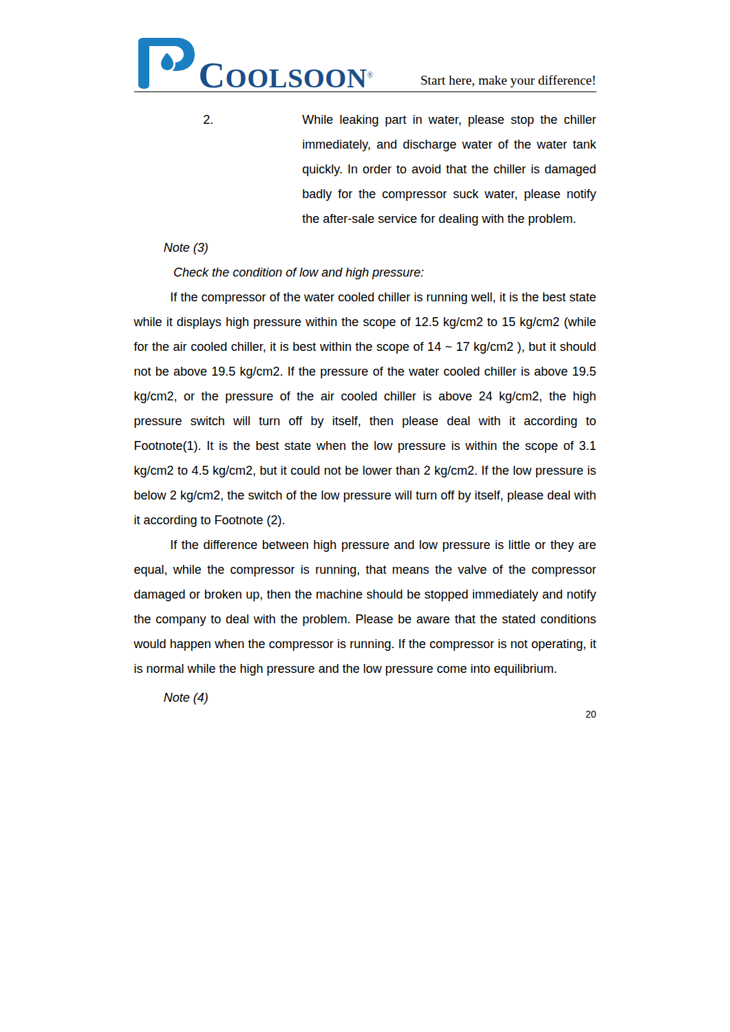COOLSOON®
Start here, make your difference!
2. While leaking part in water, please stop the chiller immediately, and discharge water of the water tank quickly. In order to avoid that the chiller is damaged badly for the compressor suck water, please notify the after-sale service for dealing with the problem.
Note (3)
Check the condition of low and high pressure:
If the compressor of the water cooled chiller is running well, it is the best state while it displays high pressure within the scope of 12.5 kg/cm2 to 15 kg/cm2 (while for the air cooled chiller, it is best within the scope of 14 ~ 17 kg/cm2 ), but it should not be above 19.5 kg/cm2. If the pressure of the water cooled chiller is above 19.5 kg/cm2, or the pressure of the air cooled chiller is above 24 kg/cm2, the high pressure switch will turn off by itself, then please deal with it according to Footnote(1). It is the best state when the low pressure is within the scope of 3.1 kg/cm2 to 4.5 kg/cm2, but it could not be lower than 2 kg/cm2. If the low pressure is below 2 kg/cm2, the switch of the low pressure will turn off by itself, please deal with it according to Footnote (2).
If the difference between high pressure and low pressure is little or they are equal, while the compressor is running, that means the valve of the compressor damaged or broken up, then the machine should be stopped immediately and notify the company to deal with the problem. Please be aware that the stated conditions would happen when the compressor is running. If the compressor is not operating, it is normal while the high pressure and the low pressure come into equilibrium.
Note (4)
20